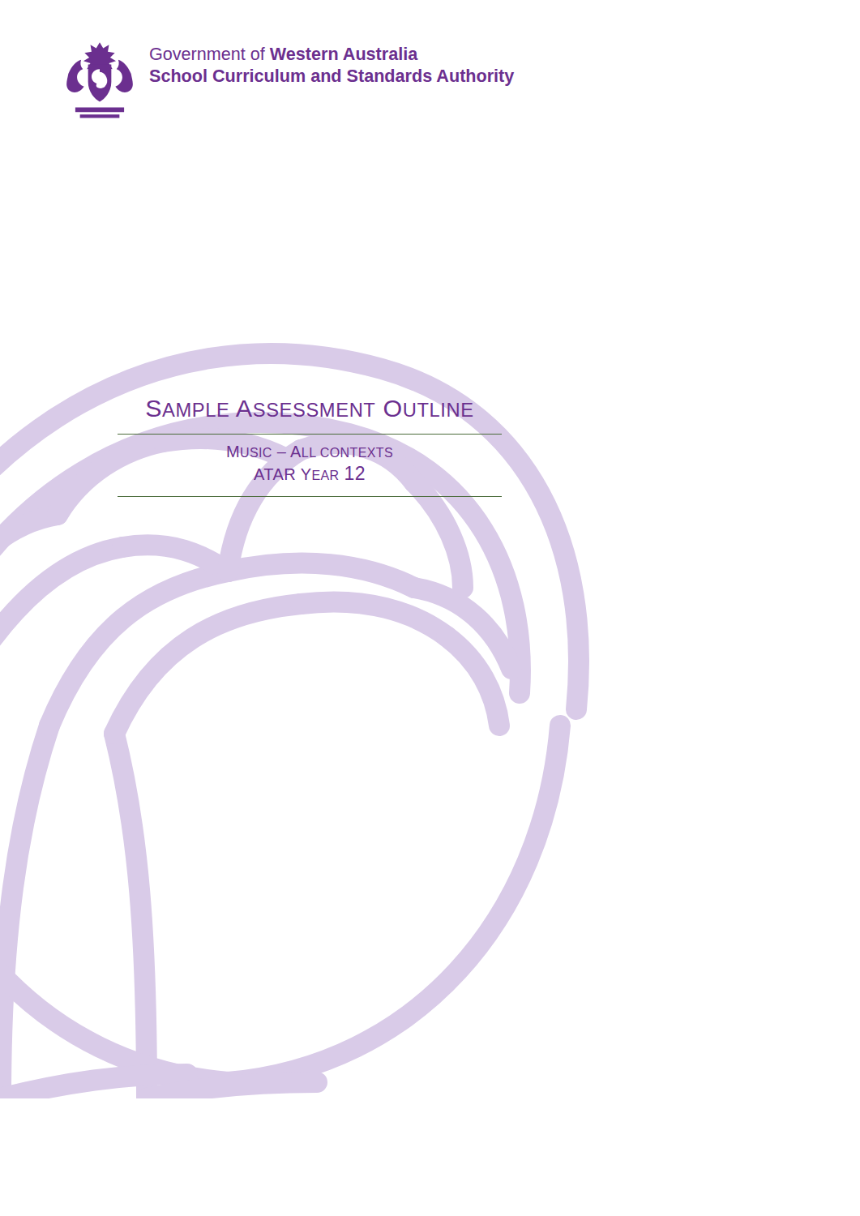Government of Western Australia
School Curriculum and Standards Authority
SAMPLE ASSESSMENT OUTLINE
MUSIC – ALL CONTEXTS
ATAR YEAR 12